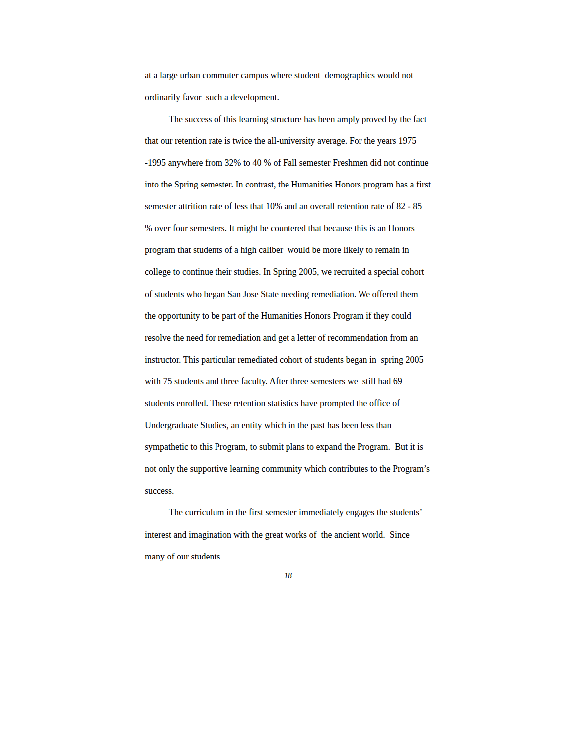at a large urban commuter campus where student demographics would not ordinarily favor such a development.
The success of this learning structure has been amply proved by the fact that our retention rate is twice the all-university average. For the years 1975 -1995 anywhere from 32% to 40 % of Fall semester Freshmen did not continue into the Spring semester. In contrast, the Humanities Honors program has a first semester attrition rate of less that 10% and an overall retention rate of 82 - 85 % over four semesters. It might be countered that because this is an Honors program that students of a high caliber would be more likely to remain in college to continue their studies. In Spring 2005, we recruited a special cohort of students who began San Jose State needing remediation. We offered them the opportunity to be part of the Humanities Honors Program if they could resolve the need for remediation and get a letter of recommendation from an instructor. This particular remediated cohort of students began in spring 2005 with 75 students and three faculty. After three semesters we still had 69 students enrolled. These retention statistics have prompted the office of Undergraduate Studies, an entity which in the past has been less than sympathetic to this Program, to submit plans to expand the Program. But it is not only the supportive learning community which contributes to the Program’s success.
The curriculum in the first semester immediately engages the students’ interest and imagination with the great works of the ancient world. Since many of our students
18